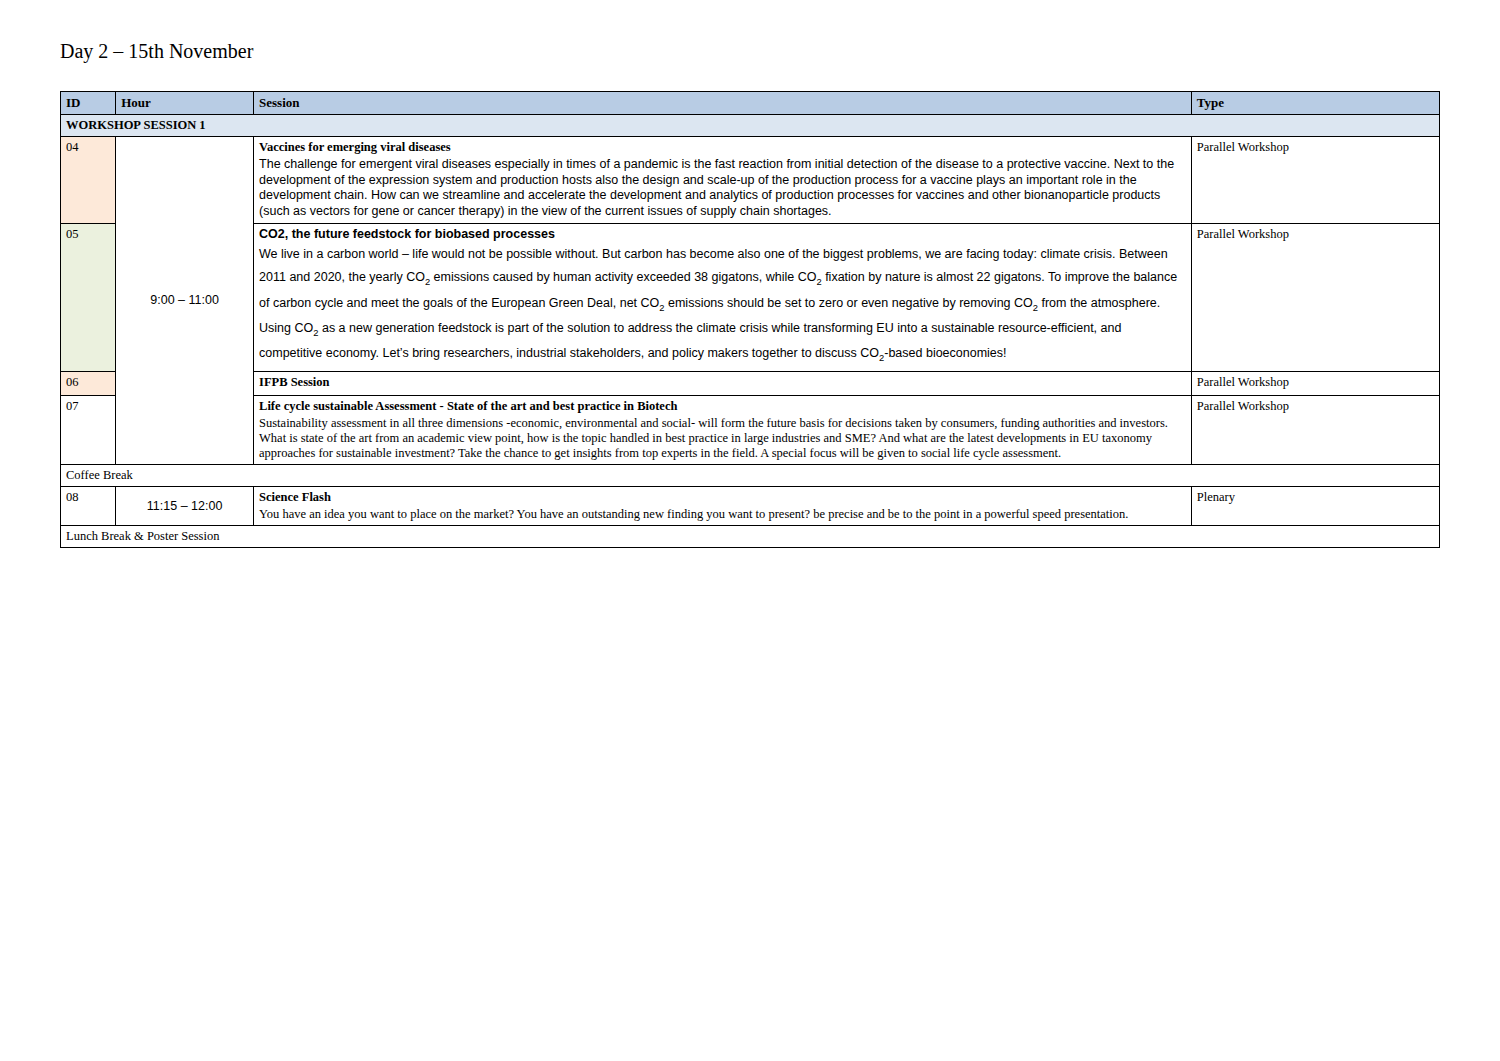Day 2 – 15th November
| ID | Hour | Session | Type |
| --- | --- | --- | --- |
| WORKSHOP SESSION 1 |
| 04 | 9:00 – 11:00 | Vaccines for emerging viral diseases The challenge for emergent viral diseases especially in times of a pandemic is the fast reaction from initial detection of the disease to a protective vaccine. Next to the development of the expression system and production hosts also the design and scale-up of the production process for a vaccine plays an important role in the development chain. How can we streamline and accelerate the development and analytics of production processes for vaccines and other bionanoparticle products (such as vectors for gene or cancer therapy) in the view of the current issues of supply chain shortages. | Parallel Workshop |
| 05 | CO2, the future feedstock for biobased processes We live in a carbon world – life would not be possible without. But carbon has become also one of the biggest problems, we are facing today: climate crisis. Between 2011 and 2020, the yearly CO 2 emissions caused by human activity exceeded 38 gigatons, while CO 2 fixation by nature is almost 22 gigatons. To improve the balance of carbon cycle and meet the goals of the European Green Deal, net CO 2 emissions should be set to zero or even negative by removing CO 2 from the atmosphere. Using CO 2 as a new generation feedstock is part of the solution to address the climate crisis while transforming EU into a sustainable resource-efficient, and competitive economy. Let’s bring researchers, industrial stakeholders, and policy makers together to discuss CO 2 -based bioeconomies! | Parallel Workshop |
| 06 | IFPB Session | Parallel Workshop |
| 07 | Life cycle sustainable Assessment - State of the art and best practice in Biotech Sustainability assessment in all three dimensions -economic, environmental and social- will form the future basis for decisions taken by consumers, funding authorities and investors. What is state of the art from an academic view point, how is the topic handled in best practice in large industries and SME? And what are the latest developments in EU taxonomy approaches for sustainable investment? Take the chance to get insights from top experts in the field. A special focus will be given to social life cycle assessment. | Parallel Workshop |
| Coffee Break |
| 08 | 11:15 – 12:00 | Science Flash You have an idea you want to place on the market? You have an outstanding new finding you want to present? be precise and be to the point in a powerful speed presentation. | Plenary |
| Lunch Break & Poster Session |